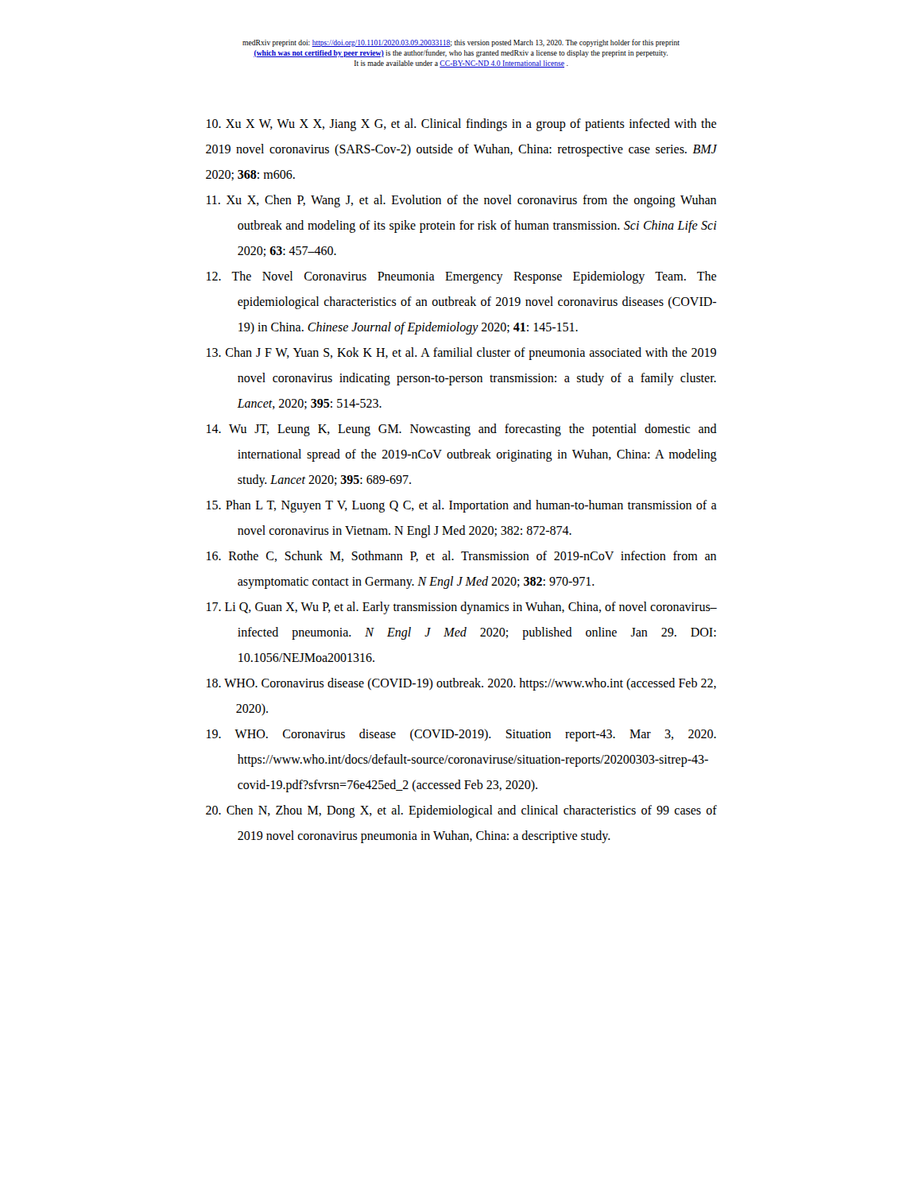medRxiv preprint doi: https://doi.org/10.1101/2020.03.09.20033118; this version posted March 13, 2020. The copyright holder for this preprint (which was not certified by peer review) is the author/funder, who has granted medRxiv a license to display the preprint in perpetuity. It is made available under a CC-BY-NC-ND 4.0 International license .
10. Xu X W, Wu X X, Jiang X G, et al. Clinical findings in a group of patients infected with the 2019 novel coronavirus (SARS-Cov-2) outside of Wuhan, China: retrospective case series. BMJ 2020; 368: m606.
11. Xu X, Chen P, Wang J, et al. Evolution of the novel coronavirus from the ongoing Wuhan outbreak and modeling of its spike protein for risk of human transmission. Sci China Life Sci 2020; 63: 457–460.
12. The Novel Coronavirus Pneumonia Emergency Response Epidemiology Team. The epidemiological characteristics of an outbreak of 2019 novel coronavirus diseases (COVID-19) in China. Chinese Journal of Epidemiology 2020; 41: 145-151.
13. Chan J F W, Yuan S, Kok K H, et al. A familial cluster of pneumonia associated with the 2019 novel coronavirus indicating person-to-person transmission: a study of a family cluster. Lancet, 2020; 395: 514-523.
14. Wu JT, Leung K, Leung GM. Nowcasting and forecasting the potential domestic and international spread of the 2019-nCoV outbreak originating in Wuhan, China: A modeling study. Lancet 2020; 395: 689-697.
15. Phan L T, Nguyen T V, Luong Q C, et al. Importation and human-to-human transmission of a novel coronavirus in Vietnam. N Engl J Med 2020; 382: 872-874.
16. Rothe C, Schunk M, Sothmann P, et al. Transmission of 2019-nCoV infection from an asymptomatic contact in Germany. N Engl J Med 2020; 382: 970-971.
17. Li Q, Guan X, Wu P, et al. Early transmission dynamics in Wuhan, China, of novel coronavirus–infected pneumonia. N Engl J Med 2020; published online Jan 29. DOI: 10.1056/NEJMoa2001316.
18. WHO. Coronavirus disease (COVID-19) outbreak. 2020. https://www.who.int (accessed Feb 22, 2020).
19. WHO. Coronavirus disease (COVID-2019). Situation report-43. Mar 3, 2020. https://www.who.int/docs/default-source/coronaviruse/situation-reports/20200303-sitrep-43-covid-19.pdf?sfvrsn=76e425ed_2 (accessed Feb 23, 2020).
20. Chen N, Zhou M, Dong X, et al. Epidemiological and clinical characteristics of 99 cases of 2019 novel coronavirus pneumonia in Wuhan, China: a descriptive study.